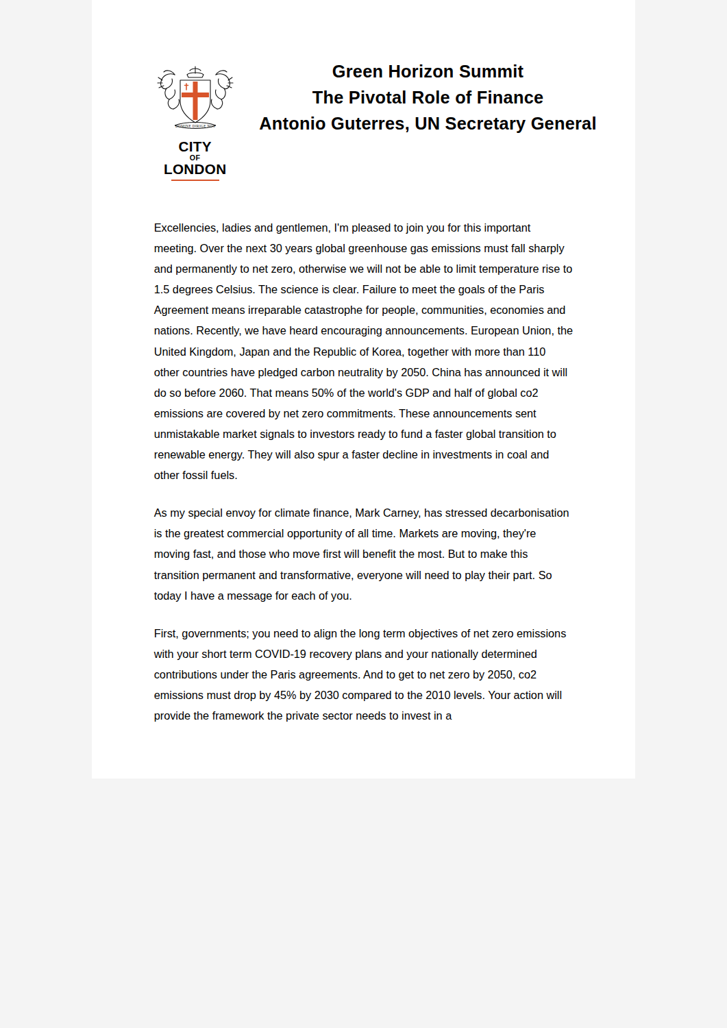DOMINE DIRIGE NOS
CITY OF LONDON
Green Horizon Summit
The Pivotal Role of Finance
Antonio Guterres, UN Secretary General
Excellencies, ladies and gentlemen, I'm pleased to join you for this important meeting. Over the next 30 years global greenhouse gas emissions must fall sharply and permanently to net zero, otherwise we will not be able to limit temperature rise to 1.5 degrees Celsius. The science is clear. Failure to meet the goals of the Paris Agreement means irreparable catastrophe for people, communities, economies and nations. Recently, we have heard encouraging announcements. European Union, the United Kingdom, Japan and the Republic of Korea, together with more than 110 other countries have pledged carbon neutrality by 2050. China has announced it will do so before 2060. That means 50% of the world's GDP and half of global co2 emissions are covered by net zero commitments. These announcements sent unmistakable market signals to investors ready to fund a faster global transition to renewable energy. They will also spur a faster decline in investments in coal and other fossil fuels.
As my special envoy for climate finance, Mark Carney, has stressed decarbonisation is the greatest commercial opportunity of all time. Markets are moving, they're moving fast, and those who move first will benefit the most. But to make this transition permanent and transformative, everyone will need to play their part. So today I have a message for each of you.
First, governments; you need to align the long term objectives of net zero emissions with your short term COVID-19 recovery plans and your nationally determined contributions under the Paris agreements. And to get to net zero by 2050, co2 emissions must drop by 45% by 2030 compared to the 2010 levels. Your action will provide the framework the private sector needs to invest in a